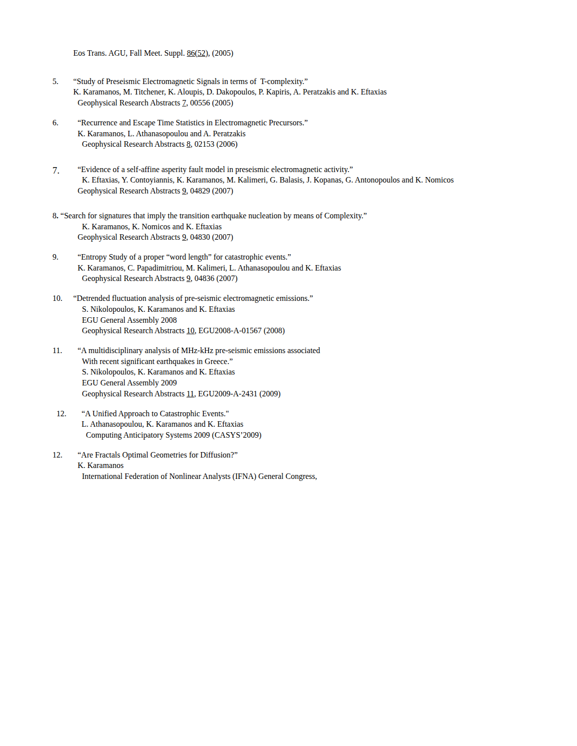Eos Trans. AGU, Fall Meet. Suppl. 86(52), (2005)
5. “Study of Preseismic Electromagnetic Signals in terms of T-complexity.” K. Karamanos, M. Titchener, K. Aloupis, D. Dakopoulos, P. Kapiris, A. Peratzakis and K. Eftaxias Geophysical Research Abstracts 7, 00556 (2005)
6. “Recurrence and Escape Time Statistics in Electromagnetic Precursors.” K. Karamanos, L. Athanasopoulou and A. Peratzakis Geophysical Research Abstracts 8, 02153 (2006)
7. “Evidence of a self-affine asperity fault model in preseismic electromagnetic activity.” K. Eftaxias, Y. Contoyiannis, K. Karamanos, M. Kalimeri, G. Balasis, J. Kopanas, G. Antonopoulos and K. Nomicos Geophysical Research Abstracts 9, 04829 (2007)
8. “Search for signatures that imply the transition earthquake nucleation by means of Complexity.”
K. Karamanos, K. Nomicos and K. Eftaxias Geophysical Research Abstracts 9, 04830 (2007)
9. “Entropy Study of a proper “word length” for catastrophic events.” K. Karamanos, C. Papadimitriou, M. Kalimeri, L. Athanasopoulou and K. Eftaxias Geophysical Research Abstracts 9, 04836 (2007)
10. “Detrended fluctuation analysis of pre-seismic electromagnetic emissions.” S. Nikolopoulos, K. Karamanos and K. Eftaxias EGU General Assembly 2008 Geophysical Research Abstracts 10, EGU2008-A-01567 (2008)
11. “A multidisciplinary analysis of MHz-kHz pre-seismic emissions associated With recent significant earthquakes in Greece.” S. Nikolopoulos, K. Karamanos and K. Eftaxias EGU General Assembly 2009 Geophysical Research Abstracts 11, EGU2009-A-2431 (2009)
12. “A Unified Approach to Catastrophic Events." L. Athanasopoulou, K. Karamanos and K. Eftaxias Computing Anticipatory Systems 2009 (CASYS’2009)
12. “Are Fractals Optimal Geometries for Diffusion?” K. Karamanos International Federation of Nonlinear Analysts (IFNA) General Congress,